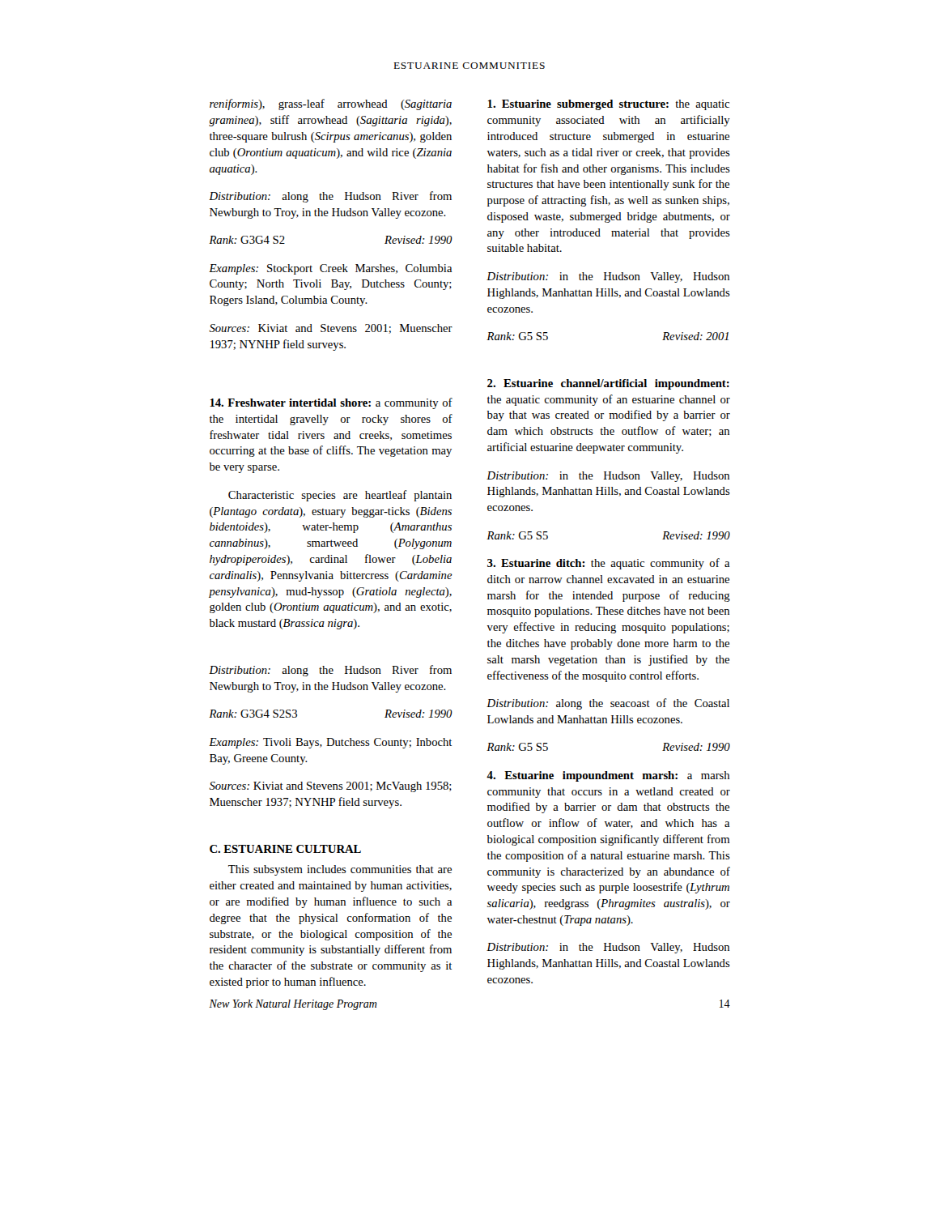ESTUARINE COMMUNITIES
reniformis), grass-leaf arrowhead (Sagittaria graminea), stiff arrowhead (Sagittaria rigida), three-square bulrush (Scirpus americanus), golden club (Orontium aquaticum), and wild rice (Zizania aquatica).
Distribution: along the Hudson River from Newburgh to Troy, in the Hudson Valley ecozone.
Rank: G3G4 S2 Revised: 1990
Examples: Stockport Creek Marshes, Columbia County; North Tivoli Bay, Dutchess County; Rogers Island, Columbia County.
Sources: Kiviat and Stevens 2001; Muenscher 1937; NYNHP field surveys.
14. Freshwater intertidal shore: a community of the intertidal gravelly or rocky shores of freshwater tidal rivers and creeks, sometimes occurring at the base of cliffs. The vegetation may be very sparse.
Characteristic species are heartleaf plantain (Plantago cordata), estuary beggar-ticks (Bidens bidentoides), water-hemp (Amaranthus cannabinus), smartweed (Polygonum hydropiperoides), cardinal flower (Lobelia cardinalis), Pennsylvania bittercress (Cardamine pensylvanica), mud-hyssop (Gratiola neglecta), golden club (Orontium aquaticum), and an exotic, black mustard (Brassica nigra).
Distribution: along the Hudson River from Newburgh to Troy, in the Hudson Valley ecozone.
Rank: G3G4 S2S3 Revised: 1990
Examples: Tivoli Bays, Dutchess County; Inbocht Bay, Greene County.
Sources: Kiviat and Stevens 2001; McVaugh 1958; Muenscher 1937; NYNHP field surveys.
C. ESTUARINE CULTURAL
This subsystem includes communities that are either created and maintained by human activities, or are modified by human influence to such a degree that the physical conformation of the substrate, or the biological composition of the resident community is substantially different from the character of the substrate or community as it existed prior to human influence.
1. Estuarine submerged structure: the aquatic community associated with an artificially introduced structure submerged in estuarine waters, such as a tidal river or creek, that provides habitat for fish and other organisms. This includes structures that have been intentionally sunk for the purpose of attracting fish, as well as sunken ships, disposed waste, submerged bridge abutments, or any other introduced material that provides suitable habitat.
Distribution: in the Hudson Valley, Hudson Highlands, Manhattan Hills, and Coastal Lowlands ecozones.
Rank: G5 S5 Revised: 2001
2. Estuarine channel/artificial impoundment: the aquatic community of an estuarine channel or bay that was created or modified by a barrier or dam which obstructs the outflow of water; an artificial estuarine deepwater community.
Distribution: in the Hudson Valley, Hudson Highlands, Manhattan Hills, and Coastal Lowlands ecozones.
Rank: G5 S5 Revised: 1990
3. Estuarine ditch: the aquatic community of a ditch or narrow channel excavated in an estuarine marsh for the intended purpose of reducing mosquito populations. These ditches have not been very effective in reducing mosquito populations; the ditches have probably done more harm to the salt marsh vegetation than is justified by the effectiveness of the mosquito control efforts.
Distribution: along the seacoast of the Coastal Lowlands and Manhattan Hills ecozones.
Rank: G5 S5 Revised: 1990
4. Estuarine impoundment marsh: a marsh community that occurs in a wetland created or modified by a barrier or dam that obstructs the outflow or inflow of water, and which has a biological composition significantly different from the composition of a natural estuarine marsh. This community is characterized by an abundance of weedy species such as purple loosestrife (Lythrum salicaria), reedgrass (Phragmites australis), or water-chestnut (Trapa natans).
Distribution: in the Hudson Valley, Hudson Highlands, Manhattan Hills, and Coastal Lowlands ecozones.
New York Natural Heritage Program 14